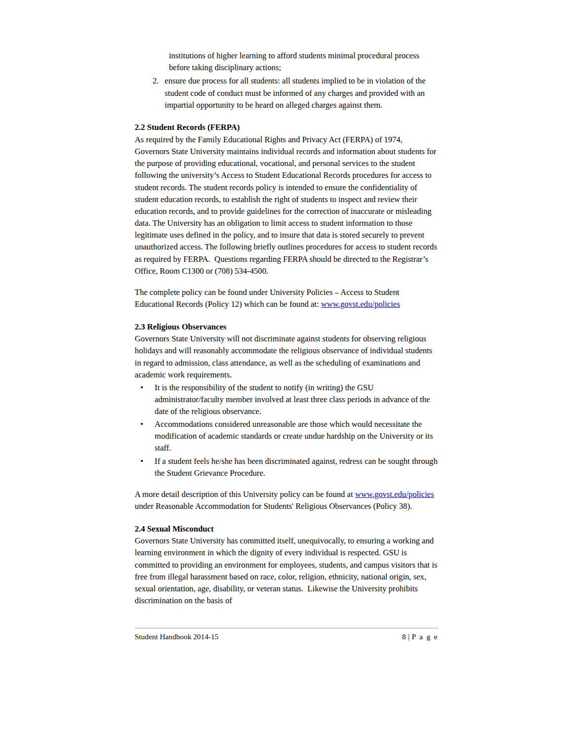institutions of higher learning to afford students minimal procedural process before taking disciplinary actions;
ensure due process for all students: all students implied to be in violation of the student code of conduct must be informed of any charges and provided with an impartial opportunity to be heard on alleged charges against them.
2.2 Student Records (FERPA)
As required by the Family Educational Rights and Privacy Act (FERPA) of 1974, Governors State University maintains individual records and information about students for the purpose of providing educational, vocational, and personal services to the student following the university’s Access to Student Educational Records procedures for access to student records. The student records policy is intended to ensure the confidentiality of student education records, to establish the right of students to inspect and review their education records, and to provide guidelines for the correction of inaccurate or misleading data. The University has an obligation to limit access to student information to those legitimate uses defined in the policy, and to insure that data is stored securely to prevent unauthorized access. The following briefly outlines procedures for access to student records as required by FERPA. Questions regarding FERPA should be directed to the Registrar’s Office, Room C1300 or (708) 534-4500.
The complete policy can be found under University Policies – Access to Student Educational Records (Policy 12) which can be found at: www.govst.edu/policies
2.3 Religious Observances
Governors State University will not discriminate against students for observing religious holidays and will reasonably accommodate the religious observance of individual students in regard to admission, class attendance, as well as the scheduling of examinations and academic work requirements.
It is the responsibility of the student to notify (in writing) the GSU administrator/faculty member involved at least three class periods in advance of the date of the religious observance.
Accommodations considered unreasonable are those which would necessitate the modification of academic standards or create undue hardship on the University or its staff.
If a student feels he/she has been discriminated against, redress can be sought through the Student Grievance Procedure.
A more detail description of this University policy can be found at www.govst.edu/policies under Reasonable Accommodation for Students' Religious Observances (Policy 38).
2.4 Sexual Misconduct
Governors State University has committed itself, unequivocally, to ensuring a working and learning environment in which the dignity of every individual is respected. GSU is committed to providing an environment for employees, students, and campus visitors that is free from illegal harassment based on race, color, religion, ethnicity, national origin, sex, sexual orientation, age, disability, or veteran status. Likewise the University prohibits discrimination on the basis of
Student Handbook 2014-15
8 | P a g e